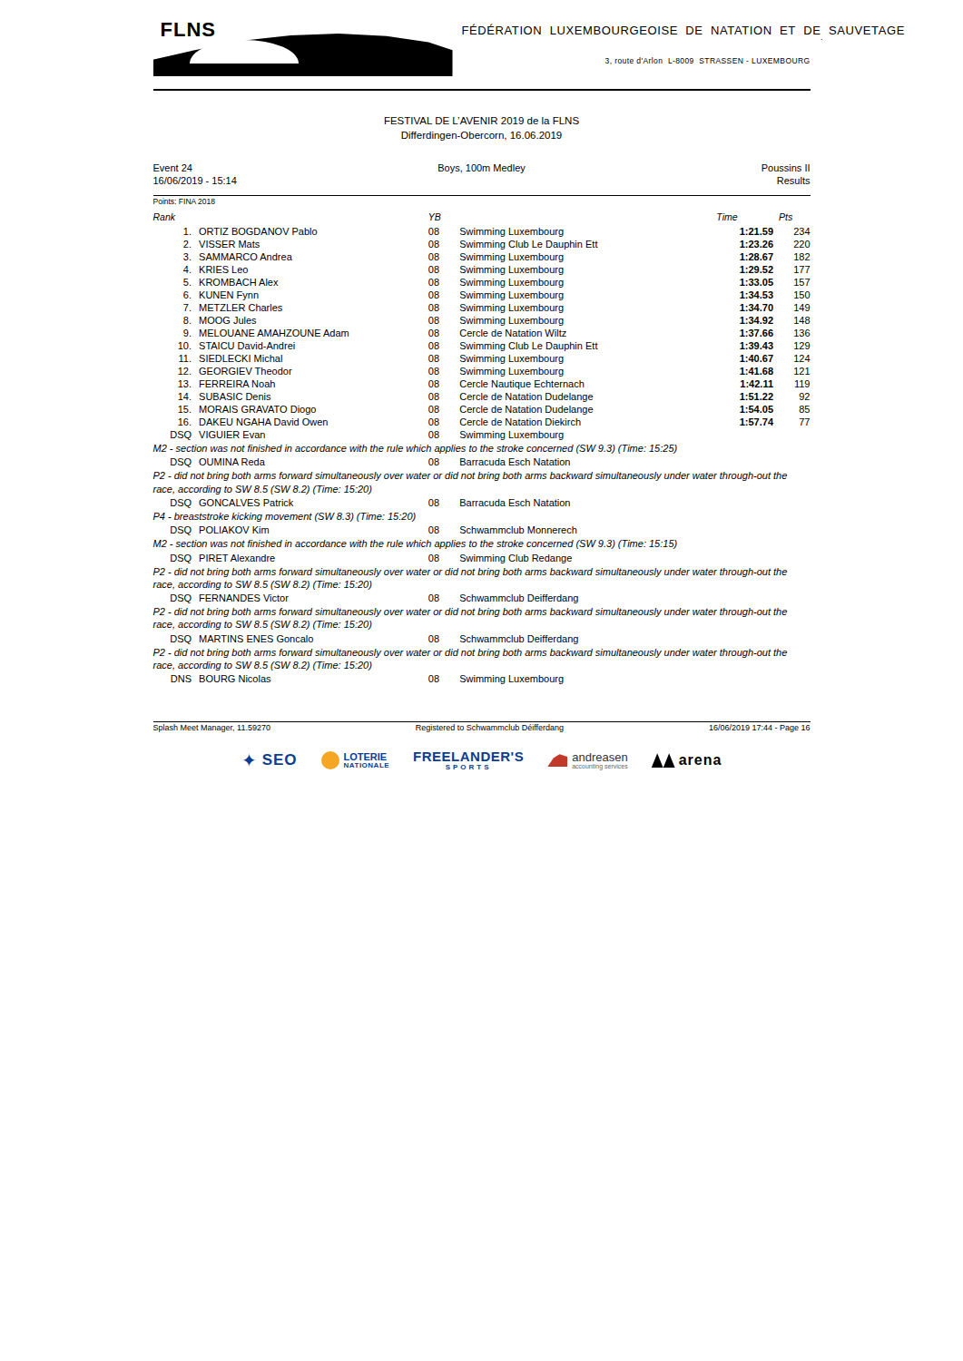FLNS
FÉDÉRATION LUXEMBOURGEOISE DE NATATION ET DE SAUVETAGE
.
3, route d'Arlon L-8009 STRASSEN - LUXEMBOURG
FESTIVAL DE L’AVENIR 2019 de la FLNS
Differdingen-Obercorn, 16.06.2019
Event 24
16/06/2019 - 15:14
Boys, 100m Medley
Poussins II
Results
Points: FINA 2018
| Rank | | YB | | Time | Pts |
| --- | --- | --- | --- | --- | --- |
| 1. | ORTIZ BOGDANOV Pablo | 08 | Swimming Luxembourg | 1:21.59 | 234 |
| 2. | VISSER Mats | 08 | Swimming Club Le Dauphin Ett | 1:23.26 | 220 |
| 3. | SAMMARCO Andrea | 08 | Swimming Luxembourg | 1:28.67 | 182 |
| 4. | KRIES Leo | 08 | Swimming Luxembourg | 1:29.52 | 177 |
| 5. | KROMBACH Alex | 08 | Swimming Luxembourg | 1:33.05 | 157 |
| 6. | KUNEN Fynn | 08 | Swimming Luxembourg | 1:34.53 | 150 |
| 7. | METZLER Charles | 08 | Swimming Luxembourg | 1:34.70 | 149 |
| 8. | MOOG Jules | 08 | Swimming Luxembourg | 1:34.92 | 148 |
| 9. | MELOUANE AMAHZOUNE Adam | 08 | Cercle de Natation Wiltz | 1:37.66 | 136 |
| 10. | STAICU David-Andrei | 08 | Swimming Club Le Dauphin Ett | 1:39.43 | 129 |
| 11. | SIEDLECKI Michal | 08 | Swimming Luxembourg | 1:40.67 | 124 |
| 12. | GEORGIEV Theodor | 08 | Swimming Luxembourg | 1:41.68 | 121 |
| 13. | FERREIRA Noah | 08 | Cercle Nautique Echternach | 1:42.11 | 119 |
| 14. | SUBASIC Denis | 08 | Cercle de Natation Dudelange | 1:51.22 | 92 |
| 15. | MORAIS GRAVATO Diogo | 08 | Cercle de Natation Dudelange | 1:54.05 | 85 |
| 16. | DAKEU NGAHA David Owen | 08 | Cercle de Natation Diekirch | 1:57.74 | 77 |
| DSQ | VIGUIER Evan | 08 | Swimming Luxembourg | | |
| M2 - section was not finished in accordance with the rule which applies to the stroke concerned (SW 9.3) (Time: 15:25) |
| DSQ | OUMINA Reda | 08 | Barracuda Esch Natation | | |
| P2 - did not bring both arms forward simultaneously over water or did not bring both arms backward simultaneously under water through-out the race, according to SW 8.5 (SW 8.2) (Time: 15:20) |
| DSQ | GONCALVES Patrick | 08 | Barracuda Esch Natation | | |
| P4 - breaststroke kicking movement (SW 8.3) (Time: 15:20) |
| DSQ | POLIAKOV Kim | 08 | Schwammclub Monnerech | | |
| M2 - section was not finished in accordance with the rule which applies to the stroke concerned (SW 9.3) (Time: 15:15) |
| DSQ | PIRET Alexandre | 08 | Swimming Club Redange | | |
| P2 - did not bring both arms forward simultaneously over water or did not bring both arms backward simultaneously under water through-out the race, according to SW 8.5 (SW 8.2) (Time: 15:20) |
| DSQ | FERNANDES Victor | 08 | Schwammclub Deifferdang | | |
| P2 - did not bring both arms forward simultaneously over water or did not bring both arms backward simultaneously under water through-out the race, according to SW 8.5 (SW 8.2) (Time: 15:20) |
| DSQ | MARTINS ENES Goncalo | 08 | Schwammclub Deifferdang | | |
| P2 - did not bring both arms forward simultaneously over water or did not bring both arms backward simultaneously under water through-out the race, according to SW 8.5 (SW 8.2) (Time: 15:20) |
| DNS | BOURG Nicolas | 08 | Swimming Luxembourg | | |
Splash Meet Manager, 11.59270
Registered to Schwammclub Déifferdang
16/06/2019 17:44 - Page 16
✦ SEO
LOTERIENATIONALE
FREELANDER'SSPORTS
andreasenaccounting services
arena